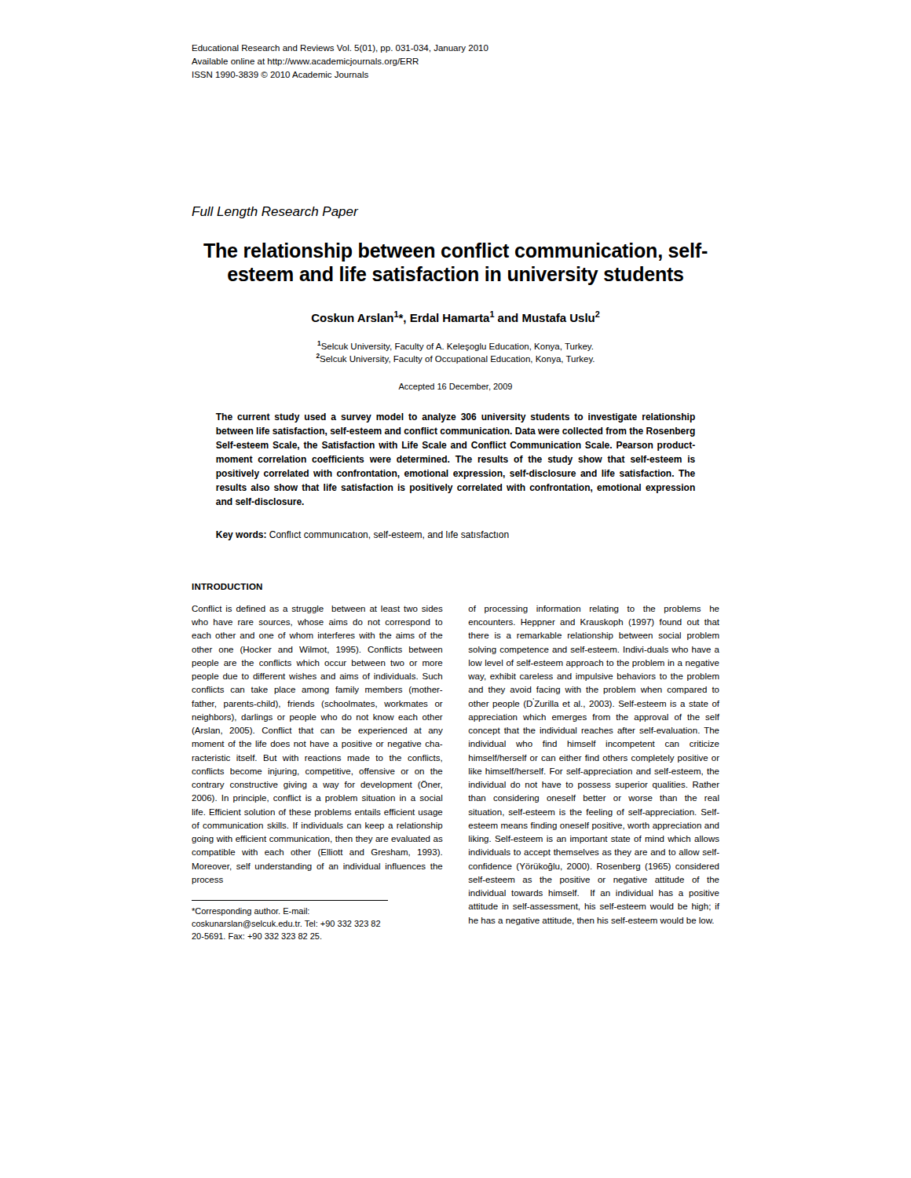Educational Research and Reviews Vol. 5(01), pp. 031-034, January 2010
Available online at http://www.academicjournals.org/ERR
ISSN 1990-3839 © 2010 Academic Journals
Full Length Research Paper
The relationship between conflict communication, self-esteem and life satisfaction in university students
Coskun Arslan1*, Erdal Hamarta1 and Mustafa Uslu2
1Selcuk University, Faculty of A. Keleşoglu Education, Konya, Turkey.
2Selcuk University, Faculty of Occupational Education, Konya, Turkey.
Accepted 16 December, 2009
The current study used a survey model to analyze 306 university students to investigate relationship between life satisfaction, self-esteem and conflict communication. Data were collected from the Rosenberg Self-esteem Scale, the Satisfaction with Life Scale and Conflict Communication Scale. Pearson product-moment correlation coefficients were determined. The results of the study show that self-esteem is positively correlated with confrontation, emotional expression, self-disclosure and life satisfaction. The results also show that life satisfaction is positively correlated with confrontation, emotional expression and self-disclosure.
Key words: Conflıct communıcatıon, self-esteem, and lıfe satısfactıon
INTRODUCTION
Conflict is defined as a struggle between at least two sides who have rare sources, whose aims do not correspond to each other and one of whom interferes with the aims of the other one (Hocker and Wilmot, 1995). Conflicts between people are the conflicts which occur between two or more people due to different wishes and aims of individuals. Such conflicts can take place among family members (mother-father, parents-child), friends (schoolmates, workmates or neighbors), darlings or people who do not know each other (Arslan, 2005). Conflict that can be experienced at any moment of the life does not have a positive or negative cha-racteristic itself. But with reactions made to the conflicts, conflicts become injuring, competitive, offensive or on the contrary constructive giving a way for development (Öner, 2006). In principle, conflict is a problem situation in a social life. Efficient solution of these problems entails efficient usage of communication skills. If individuals can keep a relationship going with efficient communication, then they are evaluated as compatible with each other (Elliott and Gresham, 1993). Moreover, self understanding of an individual influences the process
*Corresponding author. E-mail: coskunarslan@selcuk.edu.tr. Tel: +90 332 323 82 20-5691. Fax: +90 332 323 82 25.
of processing information relating to the problems he encounters. Heppner and Krauskoph (1997) found out that there is a remarkable relationship between social problem solving competence and self-esteem. Indivi-duals who have a low level of self-esteem approach to the problem in a negative way, exhibit careless and impulsive behaviors to the problem and they avoid facing with the problem when compared to other people (D'Zurilla et al., 2003). Self-esteem is a state of appreciation which emerges from the approval of the self concept that the individual reaches after self-evaluation. The individual who find himself incompetent can criticize himself/herself or can either find others completely positive or like himself/herself. For self-appreciation and self-esteem, the individual do not have to possess superior qualities. Rather than considering oneself better or worse than the real situation, self-esteem is the feeling of self-appreciation. Self-esteem means finding oneself positive, worth appreciation and liking. Self-esteem is an important state of mind which allows individuals to accept themselves as they are and to allow self-confidence (Yörükoğlu, 2000). Rosenberg (1965) considered self-esteem as the positive or negative attitude of the individual towards himself. If an individual has a positive attitude in self-assessment, his self-esteem would be high; if he has a negative attitude, then his self-esteem would be low.